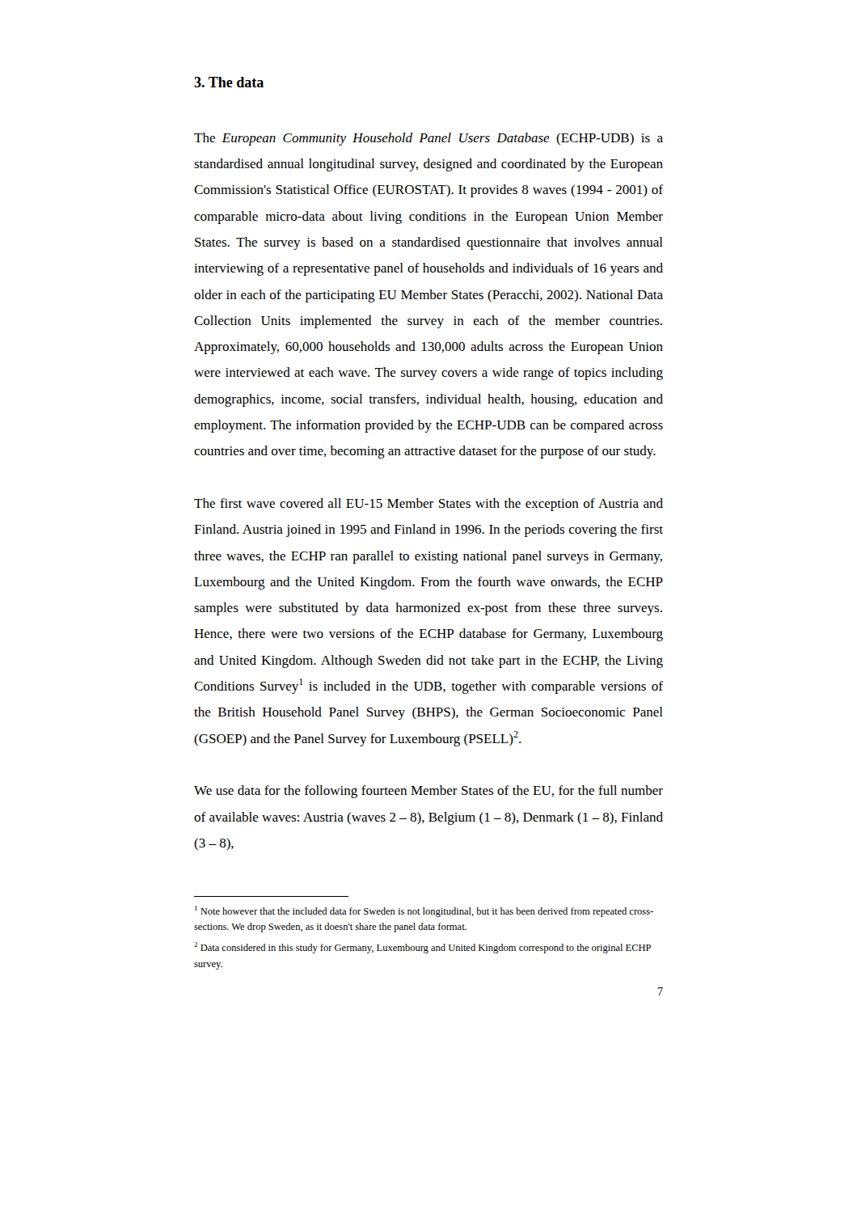3. The data
The European Community Household Panel Users Database (ECHP-UDB) is a standardised annual longitudinal survey, designed and coordinated by the European Commission's Statistical Office (EUROSTAT). It provides 8 waves (1994 - 2001) of comparable micro-data about living conditions in the European Union Member States. The survey is based on a standardised questionnaire that involves annual interviewing of a representative panel of households and individuals of 16 years and older in each of the participating EU Member States (Peracchi, 2002). National Data Collection Units implemented the survey in each of the member countries. Approximately, 60,000 households and 130,000 adults across the European Union were interviewed at each wave. The survey covers a wide range of topics including demographics, income, social transfers, individual health, housing, education and employment. The information provided by the ECHP-UDB can be compared across countries and over time, becoming an attractive dataset for the purpose of our study.
The first wave covered all EU-15 Member States with the exception of Austria and Finland. Austria joined in 1995 and Finland in 1996. In the periods covering the first three waves, the ECHP ran parallel to existing national panel surveys in Germany, Luxembourg and the United Kingdom. From the fourth wave onwards, the ECHP samples were substituted by data harmonized ex-post from these three surveys. Hence, there were two versions of the ECHP database for Germany, Luxembourg and United Kingdom. Although Sweden did not take part in the ECHP, the Living Conditions Survey1 is included in the UDB, together with comparable versions of the British Household Panel Survey (BHPS), the German Socioeconomic Panel (GSOEP) and the Panel Survey for Luxembourg (PSELL)2.
We use data for the following fourteen Member States of the EU, for the full number of available waves: Austria (waves 2 – 8), Belgium (1 – 8), Denmark (1 – 8), Finland (3 – 8),
1 Note however that the included data for Sweden is not longitudinal, but it has been derived from repeated cross-sections. We drop Sweden, as it doesn't share the panel data format.
2 Data considered in this study for Germany, Luxembourg and United Kingdom correspond to the original ECHP survey.
7